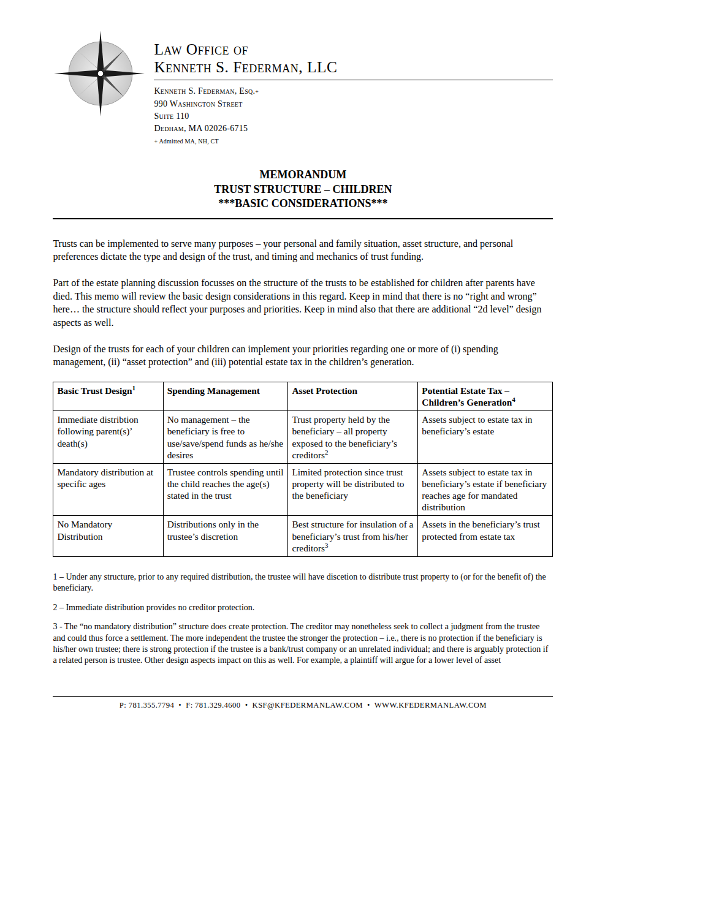Law Office of
Kenneth S. Federman, LLC
Kenneth S. Federman, Esq.+
990 Washington Street
Suite 110
Dedham, MA 02026-6715
+ Admitted MA, NH, CT
MEMORANDUM
TRUST STRUCTURE – CHILDREN
***BASIC CONSIDERATIONS***
Trusts can be implemented to serve many purposes – your personal and family situation, asset structure, and personal preferences dictate the type and design of the trust, and timing and mechanics of trust funding.
Part of the estate planning discussion focusses on the structure of the trusts to be established for children after parents have died. This memo will review the basic design considerations in this regard. Keep in mind that there is no “right and wrong” here… the structure should reflect your purposes and priorities. Keep in mind also that there are additional “2d level” design aspects as well.
Design of the trusts for each of your children can implement your priorities regarding one or more of (i) spending management, (ii) “asset protection” and (iii) potential estate tax in the children’s generation.
| Basic Trust Design 1 | Spending Management | Asset Protection | Potential Estate Tax – Children’s Generation 4 |
| --- | --- | --- | --- |
| Immediate distribtion following parent(s)’ death(s) | No management – the beneficiary is free to use/save/spend funds as he/she desires | Trust property held by the beneficiary – all property exposed to the beneficiary’s creditors 2 | Assets subject to estate tax in beneficiary’s estate |
| Mandatory distribution at specific ages | Trustee controls spending until the child reaches the age(s) stated in the trust | Limited protection since trust property will be distributed to the beneficiary | Assets subject to estate tax in beneficiary’s estate if beneficiary reaches age for mandated distribution |
| No Mandatory Distribution | Distributions only in the trustee’s discretion | Best structure for insulation of a beneficiary’s trust from his/her creditors 3 | Assets in the beneficiary’s trust protected from estate tax |
1 – Under any structure, prior to any required distribution, the trustee will have discetion to distribute trust property to (or for the benefit of) the beneficiary.
2 – Immediate distribution provides no creditor protection.
3 - The “no mandatory distribution” structure does create protection. The creditor may nonetheless seek to collect a judgment from the trustee and could thus force a settlement. The more independent the trustee the stronger the protection – i.e., there is no protection if the beneficiary is his/her own trustee; there is strong protection if the trustee is a bank/trust company or an unrelated individual; and there is arguably protection if a related person is trustee. Other design aspects impact on this as well. For example, a plaintiff will argue for a lower level of asset
P: 781.355.7794 • F: 781.329.4600 • KSF@KFEDERMANLAW.COM • WWW.KFEDERMANLAW.COM